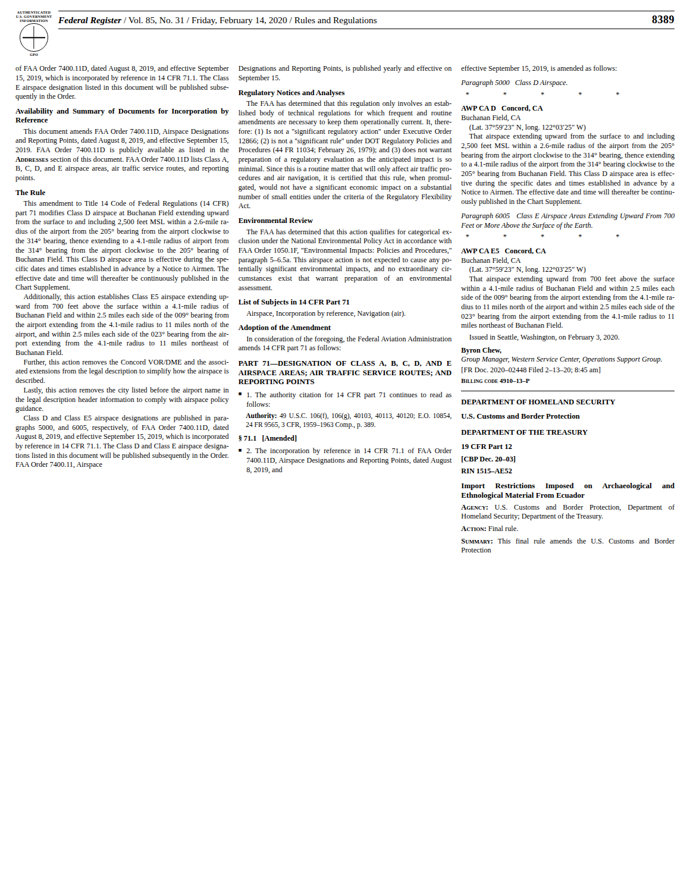Authenticated
U.S. Government
Information
GPO
Federal Register / Vol. 85, No. 31 / Friday, February 14, 2020 / Rules and Regulations
8389
of FAA Order 7400.11D, dated August 8, 2019, and effective September 15, 2019, which is incorporated by reference in 14 CFR 71.1. The Class E airspace designation listed in this document will be published subsequently in the Order.
Availability and Summary of Documents for Incorporation by Reference
This document amends FAA Order 7400.11D, Airspace Designations and Reporting Points, dated August 8, 2019, and effective September 15, 2019. FAA Order 7400.11D is publicly available as listed in the Addresses section of this document. FAA Order 7400.11D lists Class A, B, C, D, and E airspace areas, air traffic service routes, and reporting points.
The Rule
This amendment to Title 14 Code of Federal Regulations (14 CFR) part 71 modifies Class D airspace at Buchanan Field extending upward from the surface to and including 2,500 feet MSL within a 2.6-mile radius of the airport from the 205° bearing from the airport clockwise to the 314° bearing, thence extending to a 4.1-mile radius of airport from the 314° bearing from the airport clockwise to the 205° bearing of Buchanan Field. This Class D airspace area is effective during the specific dates and times established in advance by a Notice to Airmen. The effective date and time will thereafter be continuously published in the Chart Supplement.
Additionally, this action establishes Class E5 airspace extending upward from 700 feet above the surface within a 4.1-mile radius of Buchanan Field and within 2.5 miles each side of the 009° bearing from the airport extending from the 4.1-mile radius to 11 miles north of the airport, and within 2.5 miles each side of the 023° bearing from the airport extending from the 4.1-mile radius to 11 miles northeast of Buchanan Field.
Further, this action removes the Concord VOR/DME and the associated extensions from the legal description to simplify how the airspace is described.
Lastly, this action removes the city listed before the airport name in the legal description header information to comply with airspace policy guidance.
Class D and Class E5 airspace designations are published in paragraphs 5000, and 6005, respectively, of FAA Order 7400.11D, dated August 8, 2019, and effective September 15, 2019, which is incorporated by reference in 14 CFR 71.1. The Class D and Class E airspace designations listed in this document will be published subsequently in the Order. FAA Order 7400.11, Airspace
Designations and Reporting Points, is published yearly and effective on September 15.
Regulatory Notices and Analyses
The FAA has determined that this regulation only involves an established body of technical regulations for which frequent and routine amendments are necessary to keep them operationally current. It, therefore: (1) Is not a ''significant regulatory action'' under Executive Order 12866; (2) is not a ''significant rule'' under DOT Regulatory Policies and Procedures (44 FR 11034; February 26, 1979); and (3) does not warrant preparation of a regulatory evaluation as the anticipated impact is so minimal. Since this is a routine matter that will only affect air traffic procedures and air navigation, it is certified that this rule, when promulgated, would not have a significant economic impact on a substantial number of small entities under the criteria of the Regulatory Flexibility Act.
Environmental Review
The FAA has determined that this action qualifies for categorical exclusion under the National Environmental Policy Act in accordance with FAA Order 1050.1F, ''Environmental Impacts: Policies and Procedures,'' paragraph 5–6.5a. This airspace action is not expected to cause any potentially significant environmental impacts, and no extraordinary circumstances exist that warrant preparation of an environmental assessment.
List of Subjects in 14 CFR Part 71
Airspace, Incorporation by reference, Navigation (air).
Adoption of the Amendment
In consideration of the foregoing, the Federal Aviation Administration amends 14 CFR part 71 as follows:
PART 71—DESIGNATION OF CLASS A, B, C, D, AND E AIRSPACE AREAS; AIR TRAFFIC SERVICE ROUTES; AND REPORTING POINTS
■ 1. The authority citation for 14 CFR part 71 continues to read as follows:
Authority: 49 U.S.C. 106(f), 106(g), 40103, 40113, 40120; E.O. 10854, 24 FR 9565, 3 CFR, 1959–1963 Comp., p. 389.
§ 71.1 [Amended]
■ 2. The incorporation by reference in 14 CFR 71.1 of FAA Order 7400.11D, Airspace Designations and Reporting Points, dated August 8, 2019, and
effective September 15, 2019, is amended as follows:
Paragraph 5000 Class D Airspace.
* * * * *
AWP CA D Concord, CA
Buchanan Field, CA
(Lat. 37°59′23″ N, long. 122°03′25″ W)
That airspace extending upward from the surface to and including 2,500 feet MSL within a 2.6-mile radius of the airport from the 205° bearing from the airport clockwise to the 314° bearing, thence extending to a 4.1-mile radius of the airport from the 314° bearing clockwise to the 205° bearing from Buchanan Field. This Class D airspace area is effective during the specific dates and times established in advance by a Notice to Airmen. The effective date and time will thereafter be continuously published in the Chart Supplement.
Paragraph 6005 Class E Airspace Areas Extending Upward From 700 Feet or More Above the Surface of the Earth.
* * * * *
AWP CA E5 Concord, CA
Buchanan Field, CA
(Lat. 37°59′23″ N, long. 122°03′25″ W)
That airspace extending upward from 700 feet above the surface within a 4.1-mile radius of Buchanan Field and within 2.5 miles each side of the 009° bearing from the airport extending from the 4.1-mile radius to 11 miles north of the airport and within 2.5 miles each side of the 023° bearing from the airport extending from the 4.1-mile radius to 11 miles northeast of Buchanan Field.
Issued in Seattle, Washington, on February 3, 2020.
Byron Chew,
Group Manager, Western Service Center, Operations Support Group.
[FR Doc. 2020–02448 Filed 2–13–20; 8:45 am]
Billing code 4910–13–P
DEPARTMENT OF HOMELAND SECURITY
U.S. Customs and Border Protection
DEPARTMENT OF THE TREASURY
19 CFR Part 12
[CBP Dec. 20–03]
RIN 1515–AE52
Import Restrictions Imposed on Archaeological and Ethnological Material From Ecuador
Agency: U.S. Customs and Border Protection, Department of Homeland Security; Department of the Treasury.
Action: Final rule.
Summary: This final rule amends the U.S. Customs and Border Protection